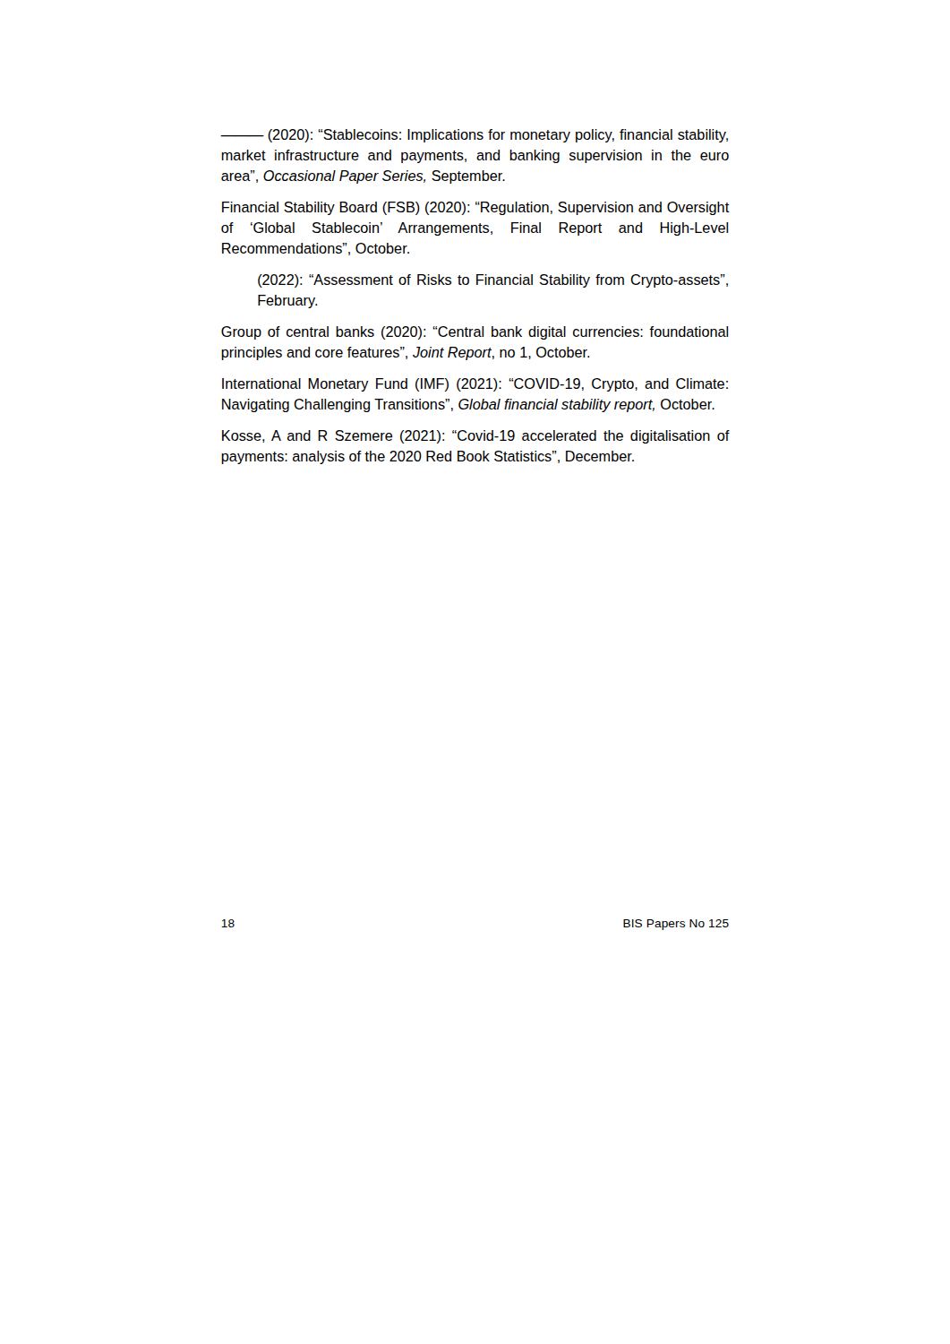——— (2020): “Stablecoins: Implications for monetary policy, financial stability, market infrastructure and payments, and banking supervision in the euro area”, Occasional Paper Series, September.
Financial Stability Board (FSB) (2020): “Regulation, Supervision and Oversight of ‘Global Stablecoin’ Arrangements, Final Report and High-Level Recommendations”, October.
(2022): “Assessment of Risks to Financial Stability from Crypto-assets”, February.
Group of central banks (2020): “Central bank digital currencies: foundational principles and core features”, Joint Report, no 1, October.
International Monetary Fund (IMF) (2021): “COVID-19, Crypto, and Climate: Navigating Challenging Transitions”, Global financial stability report, October.
Kosse, A and R Szemere (2021): “Covid-19 accelerated the digitalisation of payments: analysis of the 2020 Red Book Statistics”, December.
18 BIS Papers No 125